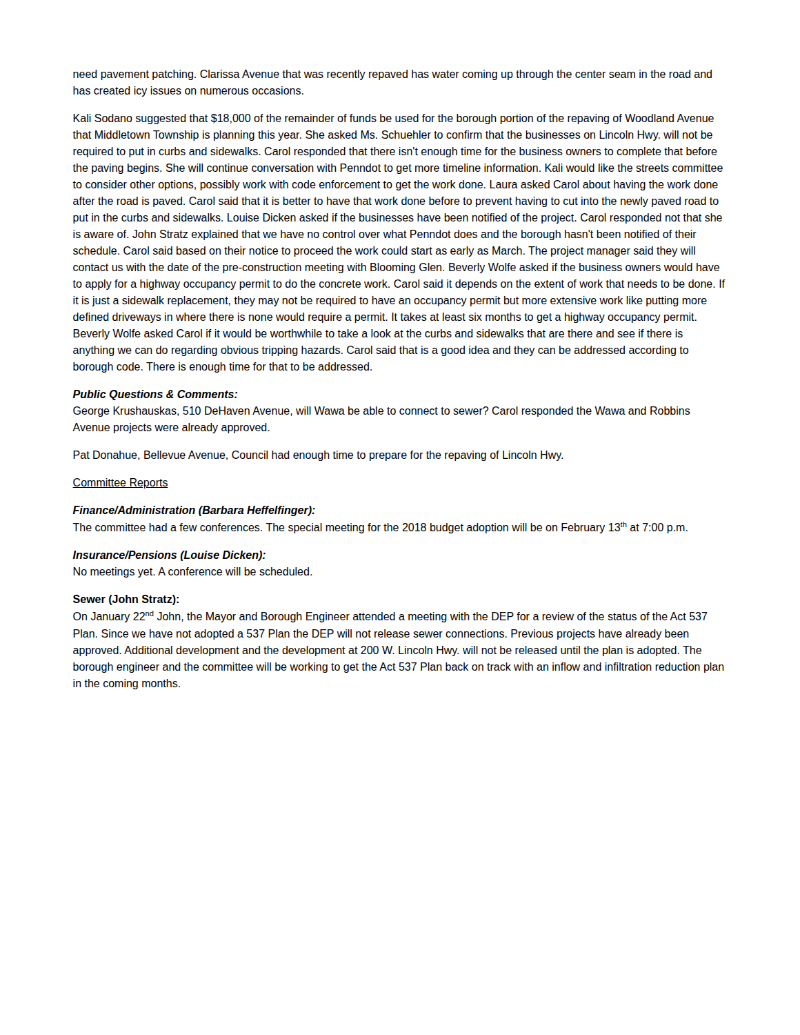need pavement patching. Clarissa Avenue that was recently repaved has water coming up through the center seam in the road and has created icy issues on numerous occasions.
Kali Sodano suggested that $18,000 of the remainder of funds be used for the borough portion of the repaving of Woodland Avenue that Middletown Township is planning this year. She asked Ms. Schuehler to confirm that the businesses on Lincoln Hwy. will not be required to put in curbs and sidewalks. Carol responded that there isn't enough time for the business owners to complete that before the paving begins. She will continue conversation with Penndot to get more timeline information. Kali would like the streets committee to consider other options, possibly work with code enforcement to get the work done. Laura asked Carol about having the work done after the road is paved. Carol said that it is better to have that work done before to prevent having to cut into the newly paved road to put in the curbs and sidewalks. Louise Dicken asked if the businesses have been notified of the project. Carol responded not that she is aware of. John Stratz explained that we have no control over what Penndot does and the borough hasn't been notified of their schedule. Carol said based on their notice to proceed the work could start as early as March. The project manager said they will contact us with the date of the pre-construction meeting with Blooming Glen. Beverly Wolfe asked if the business owners would have to apply for a highway occupancy permit to do the concrete work. Carol said it depends on the extent of work that needs to be done. If it is just a sidewalk replacement, they may not be required to have an occupancy permit but more extensive work like putting more defined driveways in where there is none would require a permit. It takes at least six months to get a highway occupancy permit. Beverly Wolfe asked Carol if it would be worthwhile to take a look at the curbs and sidewalks that are there and see if there is anything we can do regarding obvious tripping hazards. Carol said that is a good idea and they can be addressed according to borough code. There is enough time for that to be addressed.
Public Questions & Comments:
George Krushauskas, 510 DeHaven Avenue, will Wawa be able to connect to sewer? Carol responded the Wawa and Robbins Avenue projects were already approved.
Pat Donahue, Bellevue Avenue, Council had enough time to prepare for the repaving of Lincoln Hwy.
Committee Reports
Finance/Administration (Barbara Heffelfinger):
The committee had a few conferences. The special meeting for the 2018 budget adoption will be on February 13th at 7:00 p.m.
Insurance/Pensions (Louise Dicken):
No meetings yet. A conference will be scheduled.
Sewer (John Stratz):
On January 22nd John, the Mayor and Borough Engineer attended a meeting with the DEP for a review of the status of the Act 537 Plan. Since we have not adopted a 537 Plan the DEP will not release sewer connections. Previous projects have already been approved. Additional development and the development at 200 W. Lincoln Hwy. will not be released until the plan is adopted. The borough engineer and the committee will be working to get the Act 537 Plan back on track with an inflow and infiltration reduction plan in the coming months.